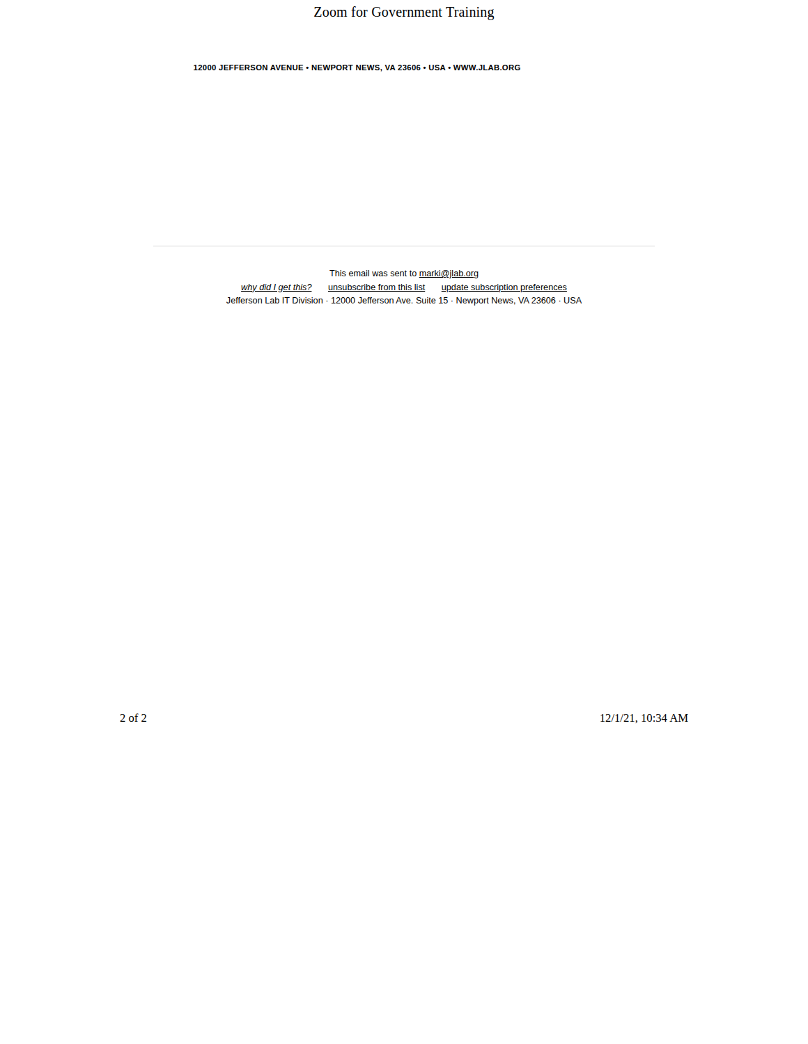Zoom for Government Training
12000 JEFFERSON AVENUE • NEWPORT NEWS, VA 23606 • USA • WWW.JLAB.ORG
This email was sent to marki@jlab.org
why did I get this? unsubscribe from this list update subscription preferences
Jefferson Lab IT Division · 12000 Jefferson Ave. Suite 15 · Newport News, VA 23606 · USA
2 of 2 12/1/21, 10:34 AM